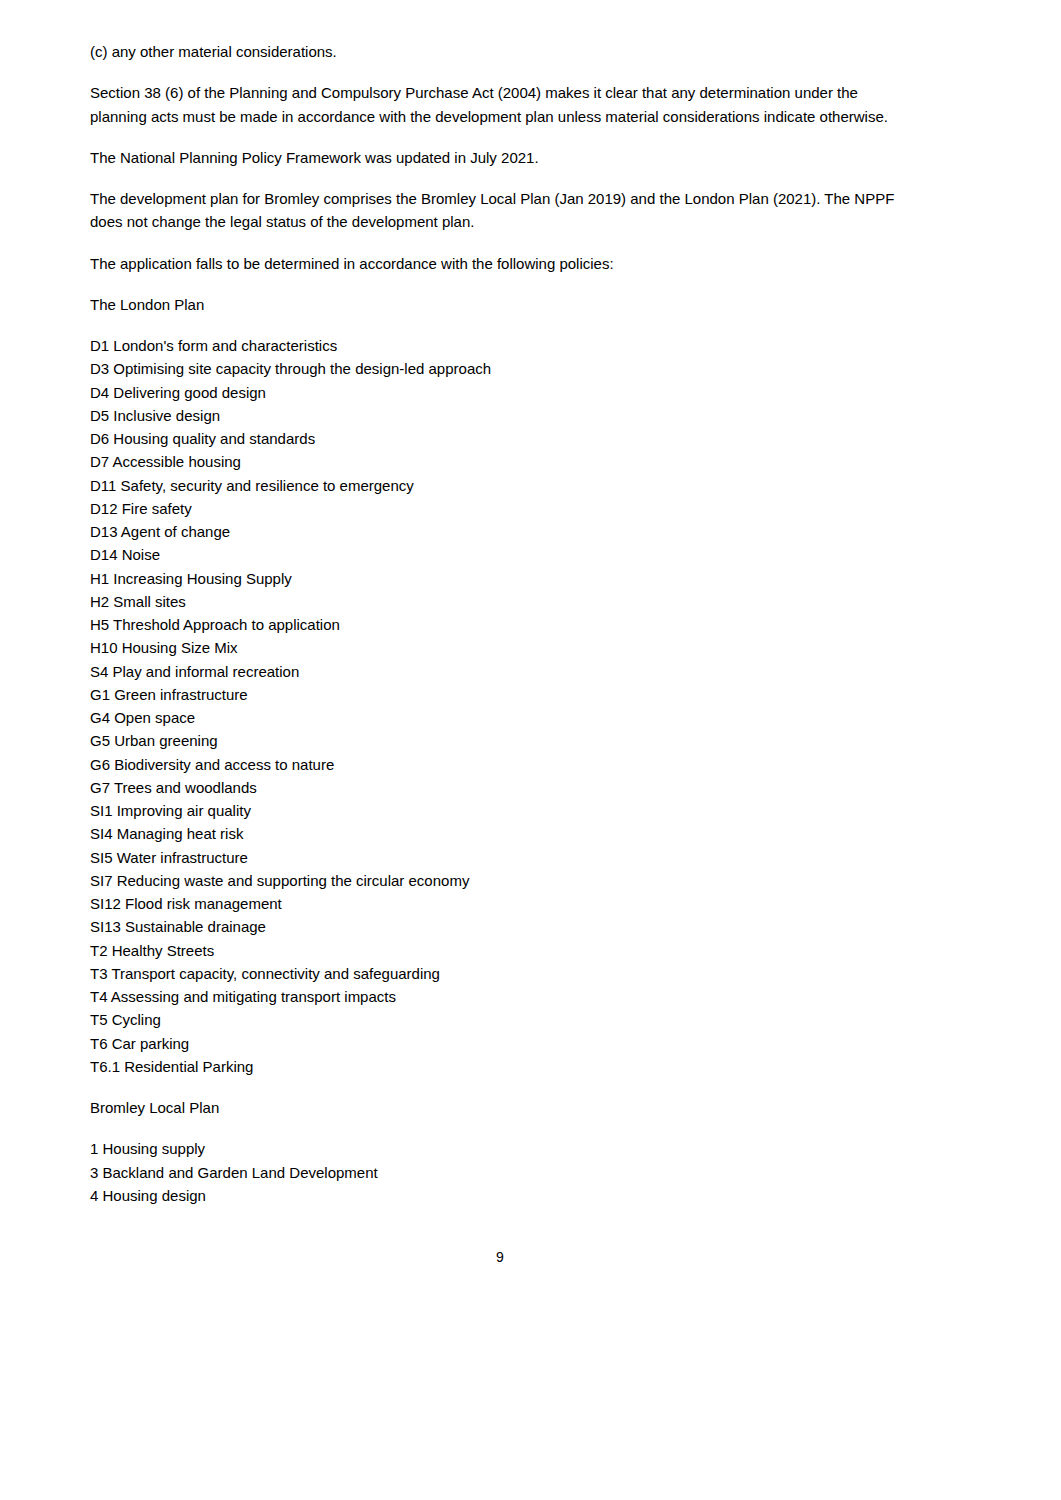(c) any other material considerations.
Section 38 (6) of the Planning and Compulsory Purchase Act (2004) makes it clear that any determination under the planning acts must be made in accordance with the development plan unless material considerations indicate otherwise.
The National Planning Policy Framework was updated in July 2021.
The development plan for Bromley comprises the Bromley Local Plan (Jan 2019) and the London Plan (2021). The NPPF does not change the legal status of the development plan.
The application falls to be determined in accordance with the following policies:
The London Plan
D1 London's form and characteristics
D3 Optimising site capacity through the design-led approach
D4 Delivering good design
D5 Inclusive design
D6 Housing quality and standards
D7 Accessible housing
D11 Safety, security and resilience to emergency
D12 Fire safety
D13 Agent of change
D14 Noise
H1 Increasing Housing Supply
H2 Small sites
H5 Threshold Approach to application
H10 Housing Size Mix
S4 Play and informal recreation
G1 Green infrastructure
G4 Open space
G5 Urban greening
G6 Biodiversity and access to nature
G7 Trees and woodlands
SI1 Improving air quality
SI4 Managing heat risk
SI5 Water infrastructure
SI7 Reducing waste and supporting the circular economy
SI12 Flood risk management
SI13 Sustainable drainage
T2 Healthy Streets
T3 Transport capacity, connectivity and safeguarding
T4 Assessing and mitigating transport impacts
T5 Cycling
T6 Car parking
T6.1 Residential Parking
Bromley Local Plan
1 Housing supply
3 Backland and Garden Land Development
4 Housing design
9